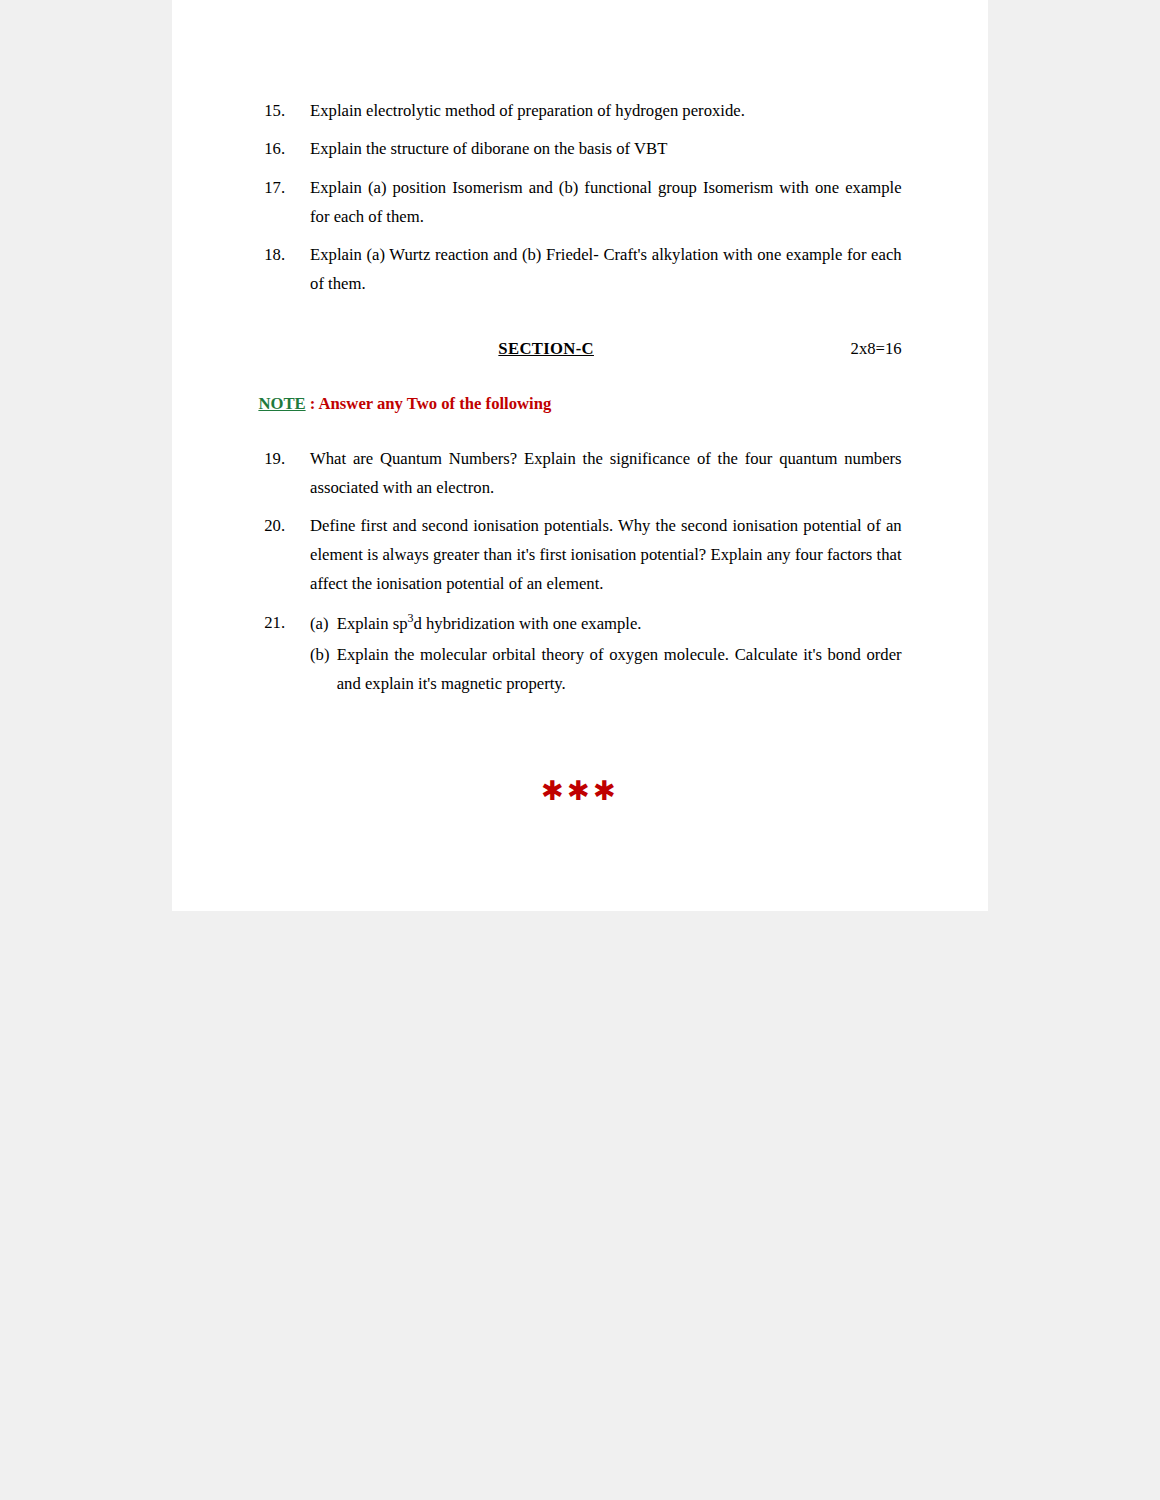15. Explain electrolytic method of preparation of hydrogen peroxide.
16. Explain the structure of diborane on the basis of VBT
17. Explain (a) position Isomerism and (b) functional group Isomerism with one example for each of them.
18. Explain (a) Wurtz reaction and (b) Friedel- Craft's alkylation with one example for each of them.
SECTION-C 2x8=16
NOTE : Answer any Two of the following
19. What are Quantum Numbers? Explain the significance of the four quantum numbers associated with an electron.
20. Define first and second ionisation potentials. Why the second ionisation potential of an element is always greater than it's first ionisation potential? Explain any four factors that affect the ionisation potential of an element.
21.
(a) Explain sp3d hybridization with one example.
(b) Explain the molecular orbital theory of oxygen molecule. Calculate it's bond order and explain it's magnetic property.
✱✱✱